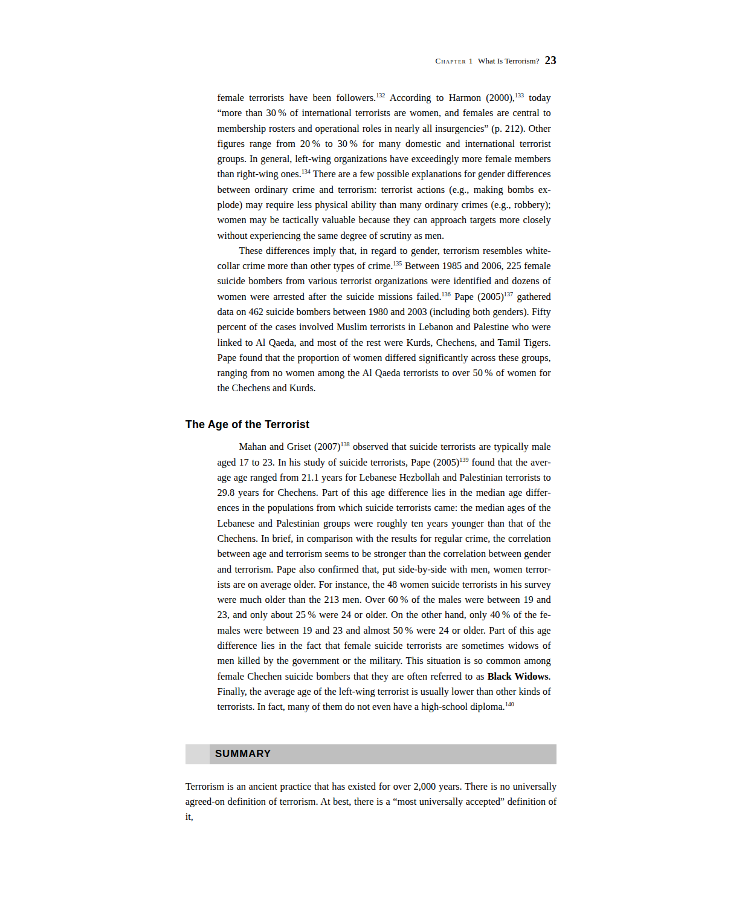Chapter 1 What Is Terrorism?23
female terrorists have been followers.132 According to Harmon (2000),133 today “more than 30 % of international terrorists are women, and females are central to membership rosters and operational roles in nearly all insurgencies” (p. 212). Other figures range from 20 % to 30 % for many domestic and international terrorist groups. In general, left-wing organizations have exceedingly more female members than right-wing ones.134 There are a few possible explanations for gender differences between ordinary crime and terrorism: terrorist actions (e.g., making bombs explode) may require less physical ability than many ordinary crimes (e.g., robbery); women may be tactically valuable because they can approach targets more closely without experiencing the same degree of scrutiny as men.
These differences imply that, in regard to gender, terrorism resembles white-collar crime more than other types of crime.135 Between 1985 and 2006, 225 female suicide bombers from various terrorist organizations were identified and dozens of women were arrested after the suicide missions failed.136 Pape (2005)137 gathered data on 462 suicide bombers between 1980 and 2003 (including both genders). Fifty percent of the cases involved Muslim terrorists in Lebanon and Palestine who were linked to Al Qaeda, and most of the rest were Kurds, Chechens, and Tamil Tigers. Pape found that the proportion of women differed significantly across these groups, ranging from no women among the Al Qaeda terrorists to over 50 % of women for the Chechens and Kurds.
The Age of the Terrorist
Mahan and Griset (2007)138 observed that suicide terrorists are typically male aged 17 to 23. In his study of suicide terrorists, Pape (2005)139 found that the average age ranged from 21.1 years for Lebanese Hezbollah and Palestinian terrorists to 29.8 years for Chechens. Part of this age difference lies in the median age differences in the populations from which suicide terrorists came: the median ages of the Lebanese and Palestinian groups were roughly ten years younger than that of the Chechens. In brief, in comparison with the results for regular crime, the correlation between age and terrorism seems to be stronger than the correlation between gender and terrorism. Pape also confirmed that, put side-by-side with men, women terrorists are on average older. For instance, the 48 women suicide terrorists in his survey were much older than the 213 men. Over 60 % of the males were between 19 and 23, and only about 25 % were 24 or older. On the other hand, only 40 % of the females were between 19 and 23 and almost 50 % were 24 or older. Part of this age difference lies in the fact that female suicide terrorists are sometimes widows of men killed by the government or the military. This situation is so common among female Chechen suicide bombers that they are often referred to as Black Widows. Finally, the average age of the left-wing terrorist is usually lower than other kinds of terrorists. In fact, many of them do not even have a high-school diploma.140
SUMMARY
Terrorism is an ancient practice that has existed for over 2,000 years. There is no universally agreed-on definition of terrorism. At best, there is a “most universally accepted” definition of it,